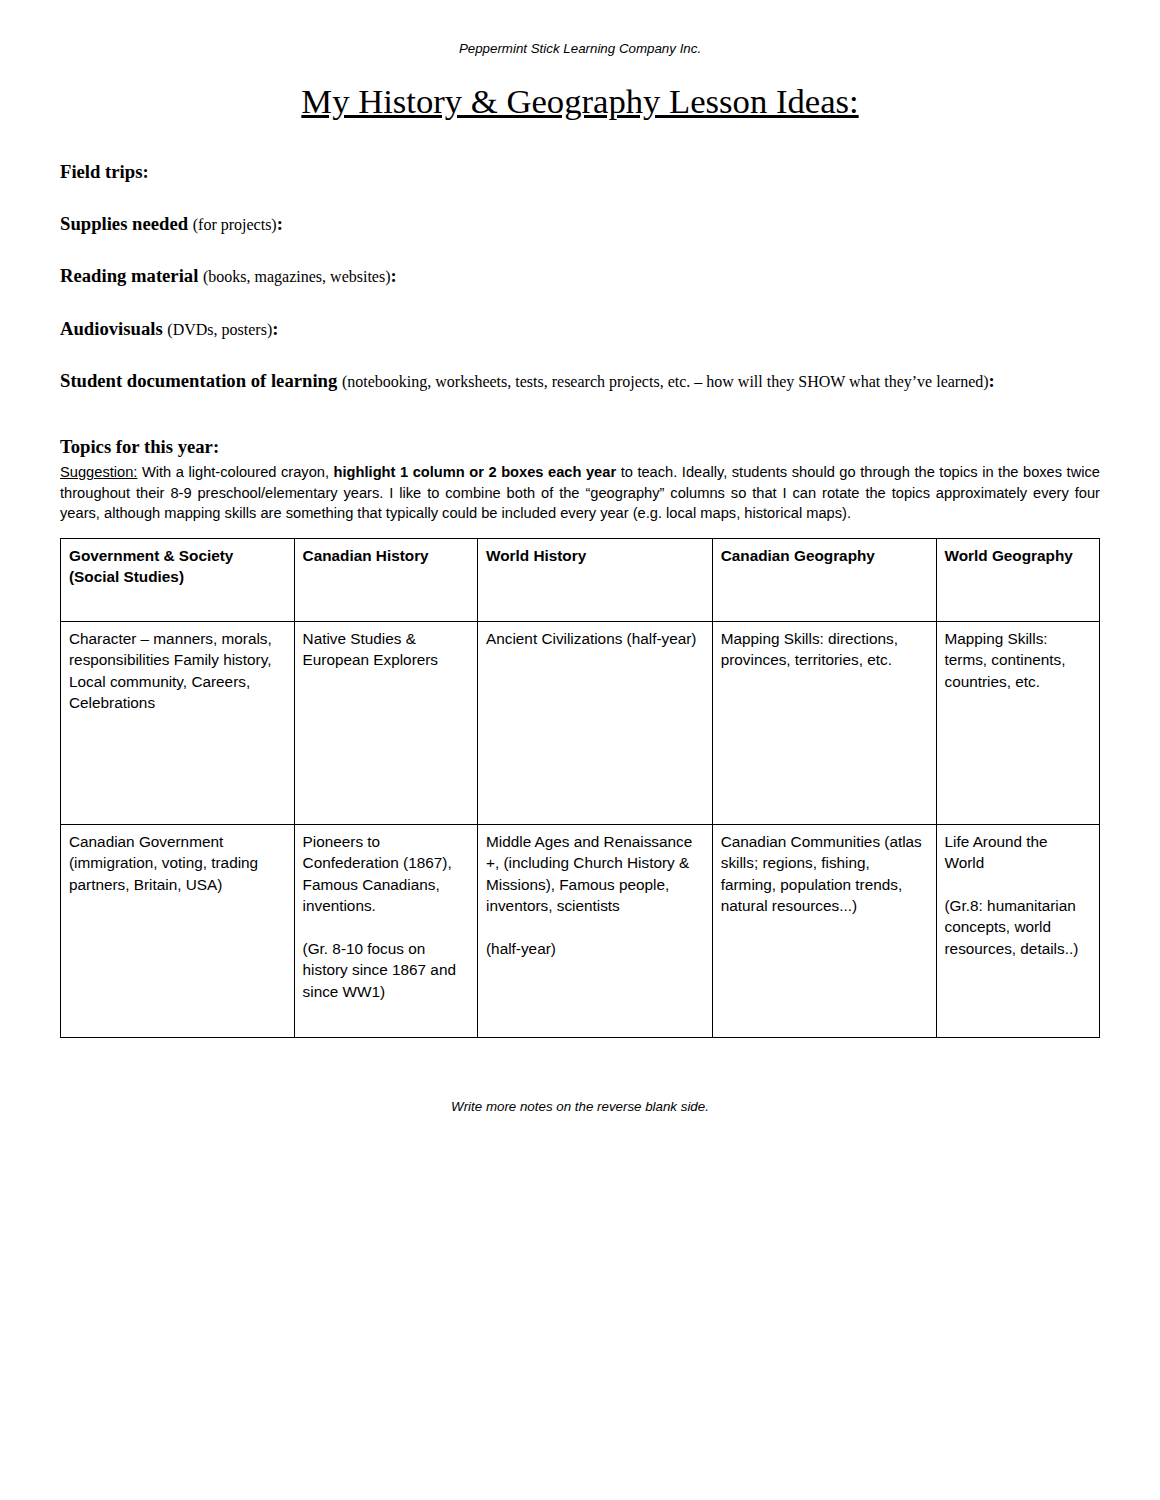Peppermint Stick Learning Company Inc.
My History & Geography Lesson Ideas:
Field trips:
Supplies needed (for projects):
Reading material (books, magazines, websites):
Audiovisuals (DVDs, posters):
Student documentation of learning (notebooking, worksheets, tests, research projects, etc. – how will they SHOW what they’ve learned):
Topics for this year:
Suggestion: With a light-coloured crayon, highlight 1 column or 2 boxes each year to teach. Ideally, students should go through the topics in the boxes twice throughout their 8-9 preschool/elementary years. I like to combine both of the “geography” columns so that I can rotate the topics approximately every four years, although mapping skills are something that typically could be included every year (e.g. local maps, historical maps).
| Government & Society (Social Studies) | Canadian History | World History | Canadian Geography | World Geography |
| --- | --- | --- | --- | --- |
| Character – manners, morals, responsibilities Family history, Local community, Careers, Celebrations | Native Studies & European Explorers | Ancient Civilizations (half-year) | Mapping Skills: directions, provinces, territories, etc. | Mapping Skills: terms, continents, countries, etc. |
| Canadian Government (immigration, voting, trading partners, Britain, USA) | Pioneers to Confederation (1867), Famous Canadians, inventions. (Gr. 8-10 focus on history since 1867 and since WW1) | Middle Ages and Renaissance +, (including Church History & Missions), Famous people, inventors, scientists (half-year) | Canadian Communities (atlas skills; regions, fishing, farming, population trends, natural resources...) | Life Around the World (Gr.8: humanitarian concepts, world resources, details..) |
Write more notes on the reverse blank side.